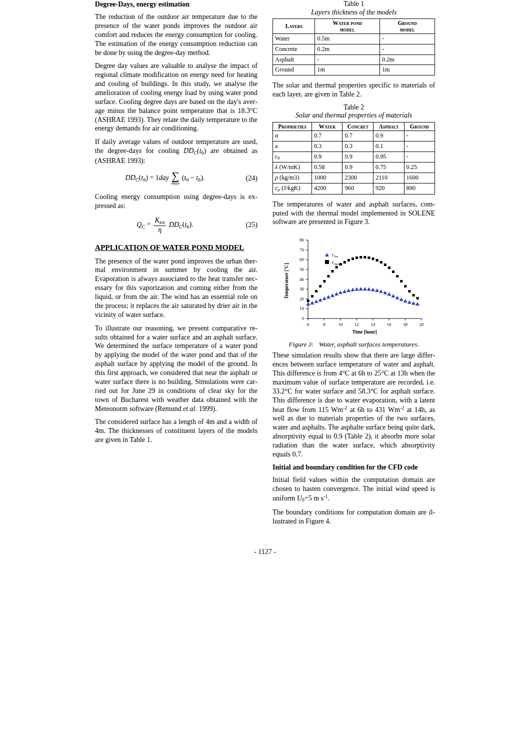Degree-Days, energy estimation
The reduction of the outdoor air temperature due to the presence of the water ponds improves the outdoor air comfort and reduces the energy consumption for cooling. The estimation of the energy consumption reduction can be done by using the degree-day method.
Degree day values are valuable to analyse the impact of regional climate modification on energy need for heating and cooling of buildings. In this study, we analyse the amelioration of cooling energy load by using water pond surface. Cooling degree days are based on the day's average minus the balance point temperature that is 18.3°C (ASHRAE 1993). They relate the daily temperature to the energy demands for air conditioning.
If daily average values of outdoor temperature are used, the degree-days for cooling DDC(tb) are obtained as (ASHRAE 1993):
DDC(tb) = 1day ∑days (t 0 − tb).
(24)
Cooling energy consumption using degree-days is expressed as:
QC = Ktot η DDC(tb).
(25)
APPLICATION OF WATER POND MODEL
The presence of the water pond improves the urban thermal environment in summer by cooling the air. Evaporation is always associated to the heat transfer necessary for this vaporization and coming either from the liquid, or from the air. The wind has an essential role on the process; it replaces the air saturated by drier air in the vicinity of water surface.
To illustrate our reasoning, we present comparative results obtained for a water surface and an asphalt surface. We determined the surface temperature of a water pond by applying the model of the water pond and that of the asphalt surface by applying the model of the ground. In this first approach, we considered that near the asphalt or water surface there is no building. Simulations were carried out for June 29 in conditions of clear sky for the town of Bucharest with weather data obtained with the Meteonorm software (Remund et al. 1999).
The considered surface has a length of 4m and a width of 4m. The thicknesses of constituent layers of the models are given in Table 1.
Table 1
Layers thickness of the models
| Layers | Water pond model | Ground model |
| --- | --- | --- |
| Water | 0.5m | - |
| Concrete | 0.2m | - |
| Asphalt | - | 0.2m |
| Ground | 1m | 1m |
The solar and thermal properties specific to materials of each layer, are given in Table 2.
Table 2
Solar and thermal properties of materials
| Proprieties | Water | Concret | Asphalt | Ground |
| --- | --- | --- | --- | --- |
| α | 0.7 | 0.7 | 0.9 | - |
| a | 0.3 | 0.3 | 0.1 | - |
| ε S | 0.9 | 0.9 | 0.95 | - |
| λ (W/mK) | 0.58 | 0.9 | 0.75 | 0.25 |
| ρ (kg/m3) | 1000 | 2300 | 2110 | 1600 |
| c p (J/kgK) | 4200 | 960 | 920 | 890 |
The temperatures of water and asphalt surfaces, computed with the thermal model implemented in SOLENE software are presented in Figure 3.
0 10 20 30 40 50 60 70 80 6 8 10 12 14 16 18 20 Temperature [°C] Time [hour] t Sw t Sasph
Figure 3: Water, asphalt surfaces temperatures.
These simulation results show that there are large differences between surface temperature of water and asphalt. This difference is from 4°C at 6h to 25°C at 13h when the maximum value of surface temperature are recorded, i.e. 33.2°C for water surface and 58.3°C for asphalt surface. This difference is due to water evaporation, with a latent heat flow from 115 Wm-2 at 6h to 431 Wm-2 at 14h, as well as due to materials properties of the two surfaces, water and asphalts. The asphalte surface being quite dark, absorptivity equal to 0.9 (Table 2), it absorbs more solar radiation than the water surface, which absorptivity equals 0.7.
Initial and boundary condition for the CFD code
Initial field values within the computation domain are chosen to hasten convergence. The initial wind speed is uniform U 0=5 m s-1.
The boundary conditions for computation domain are illustrated in Figure 4.
- 1127 -